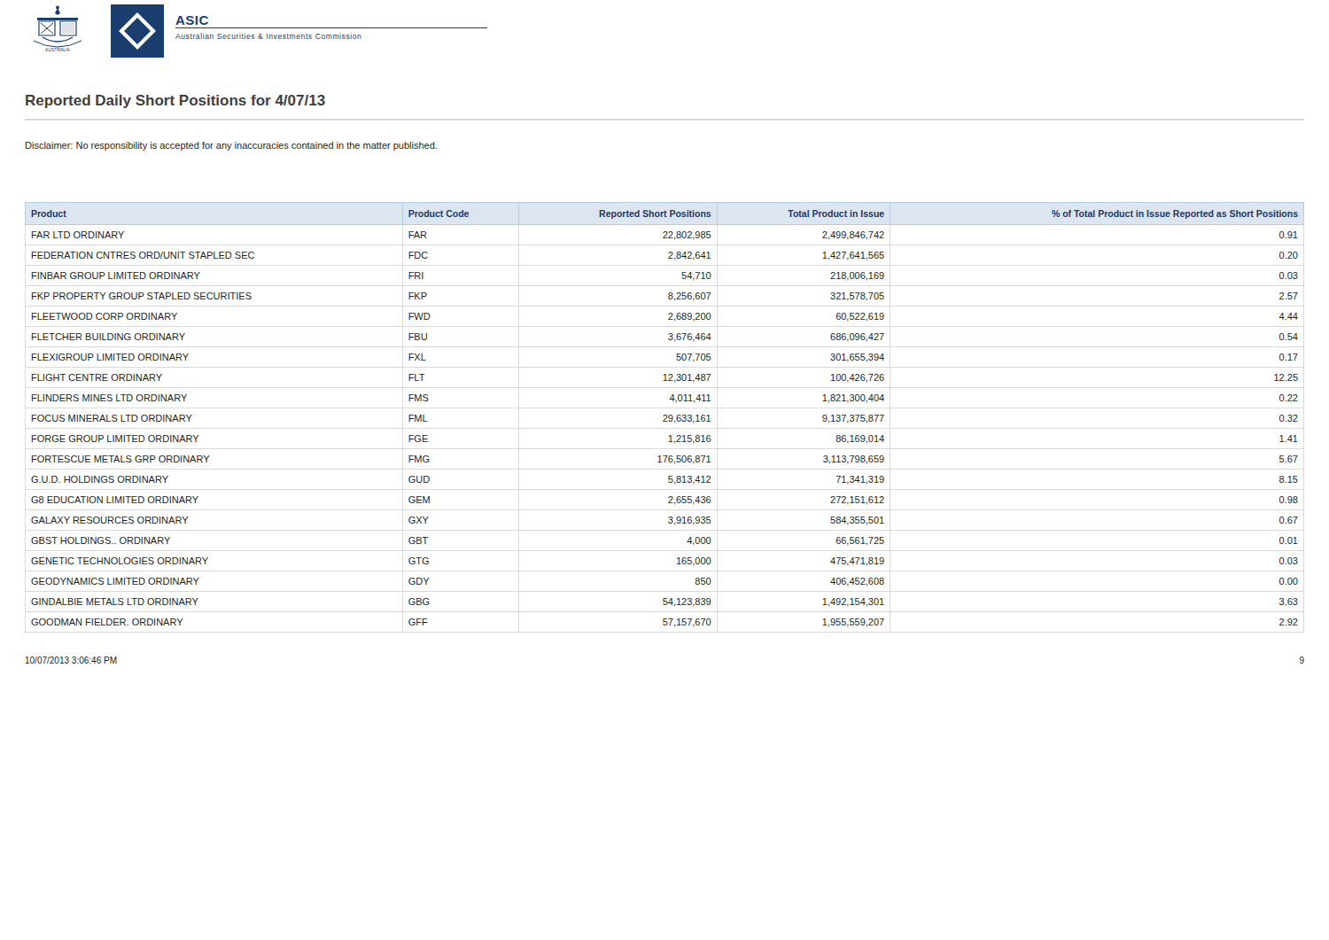AUSTRALIA
ASIC
Australian Securities & Investments Commission
Reported Daily Short Positions for 4/07/13
Disclaimer: No responsibility is accepted for any inaccuracies contained in the matter published.
| Product | Product Code | Reported Short Positions | Total Product in Issue | % of Total Product in Issue Reported as Short Positions |
| --- | --- | --- | --- | --- |
| FAR LTD ORDINARY | FAR | 22,802,985 | 2,499,846,742 | 0.91 |
| FEDERATION CNTRES ORD/UNIT STAPLED SEC | FDC | 2,842,641 | 1,427,641,565 | 0.20 |
| FINBAR GROUP LIMITED ORDINARY | FRI | 54,710 | 218,006,169 | 0.03 |
| FKP PROPERTY GROUP STAPLED SECURITIES | FKP | 8,256,607 | 321,578,705 | 2.57 |
| FLEETWOOD CORP ORDINARY | FWD | 2,689,200 | 60,522,619 | 4.44 |
| FLETCHER BUILDING ORDINARY | FBU | 3,676,464 | 686,096,427 | 0.54 |
| FLEXIGROUP LIMITED ORDINARY | FXL | 507,705 | 301,655,394 | 0.17 |
| FLIGHT CENTRE ORDINARY | FLT | 12,301,487 | 100,426,726 | 12.25 |
| FLINDERS MINES LTD ORDINARY | FMS | 4,011,411 | 1,821,300,404 | 0.22 |
| FOCUS MINERALS LTD ORDINARY | FML | 29,633,161 | 9,137,375,877 | 0.32 |
| FORGE GROUP LIMITED ORDINARY | FGE | 1,215,816 | 86,169,014 | 1.41 |
| FORTESCUE METALS GRP ORDINARY | FMG | 176,506,871 | 3,113,798,659 | 5.67 |
| G.U.D. HOLDINGS ORDINARY | GUD | 5,813,412 | 71,341,319 | 8.15 |
| G8 EDUCATION LIMITED ORDINARY | GEM | 2,655,436 | 272,151,612 | 0.98 |
| GALAXY RESOURCES ORDINARY | GXY | 3,916,935 | 584,355,501 | 0.67 |
| GBST HOLDINGS.. ORDINARY | GBT | 4,000 | 66,561,725 | 0.01 |
| GENETIC TECHNOLOGIES ORDINARY | GTG | 165,000 | 475,471,819 | 0.03 |
| GEODYNAMICS LIMITED ORDINARY | GDY | 850 | 406,452,608 | 0.00 |
| GINDALBIE METALS LTD ORDINARY | GBG | 54,123,839 | 1,492,154,301 | 3.63 |
| GOODMAN FIELDER. ORDINARY | GFF | 57,157,670 | 1,955,559,207 | 2.92 |
10/07/2013 3:06:46 PM 9